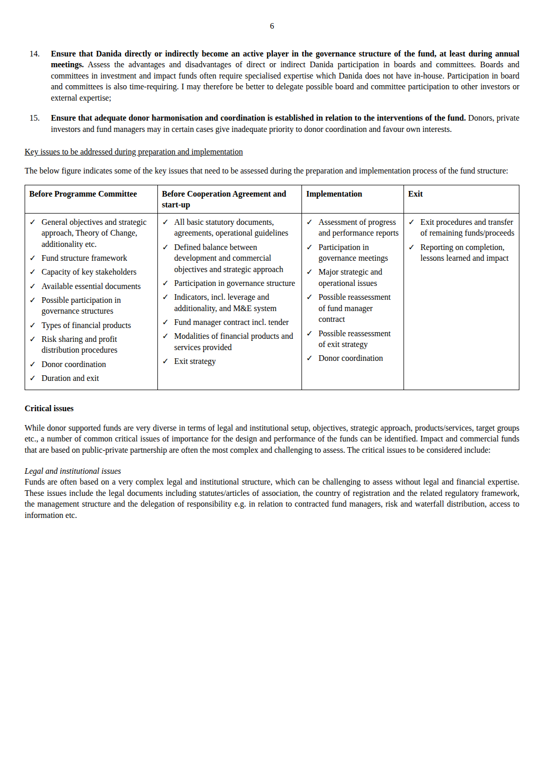6
14. Ensure that Danida directly or indirectly become an active player in the governance structure of the fund, at least during annual meetings. Assess the advantages and disadvantages of direct or indirect Danida participation in boards and committees. Boards and committees in investment and impact funds often require specialised expertise which Danida does not have in-house. Participation in board and committees is also time-requiring. I may therefore be better to delegate possible board and committee participation to other investors or external expertise;
15. Ensure that adequate donor harmonisation and coordination is established in relation to the interventions of the fund. Donors, private investors and fund managers may in certain cases give inadequate priority to donor coordination and favour own interests.
Key issues to be addressed during preparation and implementation
The below figure indicates some of the key issues that need to be assessed during the preparation and implementation process of the fund structure:
| Before Programme Committee | Before Cooperation Agreement and start-up | Implementation | Exit |
| --- | --- | --- | --- |
| General objectives and strategic approach, Theory of Change, additionality etc. Fund structure framework Capacity of key stakeholders Available essential documents Possible participation in governance structures Types of financial products Risk sharing and profit distribution procedures Donor coordination Duration and exit | All basic statutory documents, agreements, operational guidelines Defined balance between development and commercial objectives and strategic approach Participation in governance structure Indicators, incl. leverage and additionality, and M&E system Fund manager contract incl. tender Modalities of financial products and services provided Exit strategy | Assessment of progress and performance reports Participation in governance meetings Major strategic and operational issues Possible reassessment of fund manager contract Possible reassessment of exit strategy Donor coordination | Exit procedures and transfer of remaining funds/proceeds Reporting on completion, lessons learned and impact |
Critical issues
While donor supported funds are very diverse in terms of legal and institutional setup, objectives, strategic approach, products/services, target groups etc., a number of common critical issues of importance for the design and performance of the funds can be identified. Impact and commercial funds that are based on public-private partnership are often the most complex and challenging to assess. The critical issues to be considered include:
Legal and institutional issues
Funds are often based on a very complex legal and institutional structure, which can be challenging to assess without legal and financial expertise. These issues include the legal documents including statutes/articles of association, the country of registration and the related regulatory framework, the management structure and the delegation of responsibility e.g. in relation to contracted fund managers, risk and waterfall distribution, access to information etc.